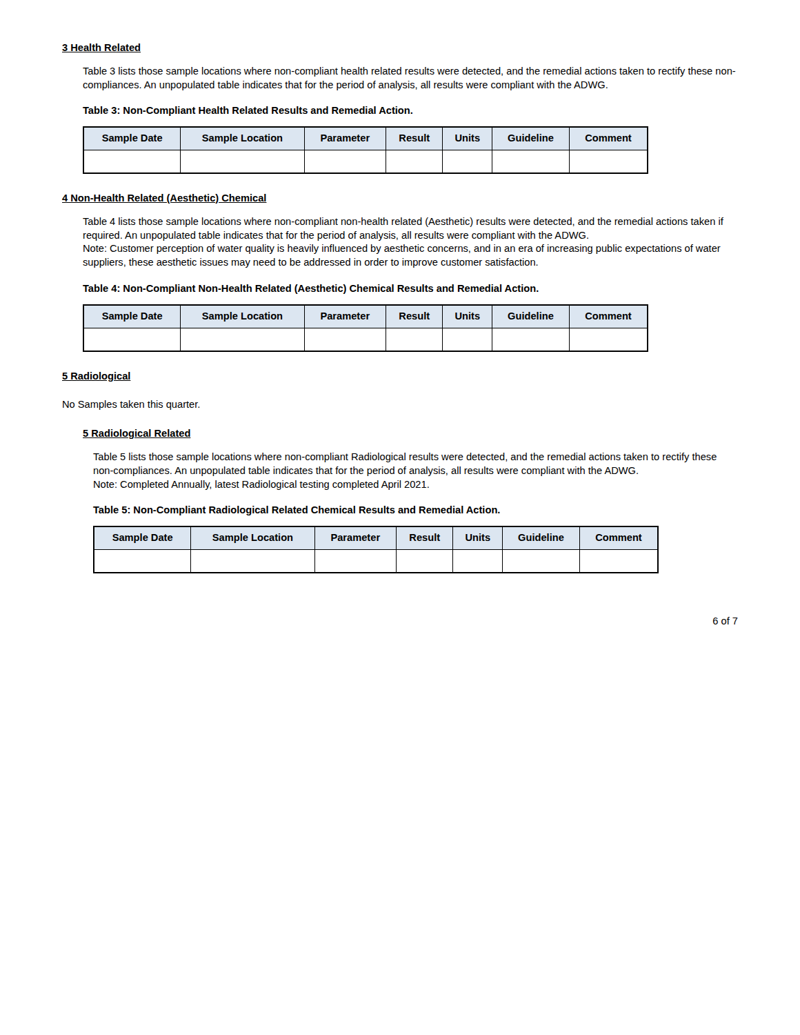3 Health Related
Table 3 lists those sample locations where non-compliant health related results were detected, and the remedial actions taken to rectify these non-compliances. An unpopulated table indicates that for the period of analysis, all results were compliant with the ADWG.
Table 3: Non-Compliant Health Related Results and Remedial Action.
| Sample Date | Sample Location | Parameter | Result | Units | Guideline | Comment |
| --- | --- | --- | --- | --- | --- | --- |
4 Non-Health Related (Aesthetic) Chemical
Table 4 lists those sample locations where non-compliant non-health related (Aesthetic) results were detected, and the remedial actions taken if required. An unpopulated table indicates that for the period of analysis, all results were compliant with the ADWG.
Note: Customer perception of water quality is heavily influenced by aesthetic concerns, and in an era of increasing public expectations of water suppliers, these aesthetic issues may need to be addressed in order to improve customer satisfaction.
Table 4: Non-Compliant Non-Health Related (Aesthetic) Chemical Results and Remedial Action.
| Sample Date | Sample Location | Parameter | Result | Units | Guideline | Comment |
| --- | --- | --- | --- | --- | --- | --- |
5 Radiological
No Samples taken this quarter.
5 Radiological Related
Table 5 lists those sample locations where non-compliant Radiological results were detected, and the remedial actions taken to rectify these non-compliances. An unpopulated table indicates that for the period of analysis, all results were compliant with the ADWG.
Note: Completed Annually, latest Radiological testing completed April 2021.
Table 5: Non-Compliant Radiological Related Chemical Results and Remedial Action.
| Sample Date | Sample Location | Parameter | Result | Units | Guideline | Comment |
| --- | --- | --- | --- | --- | --- | --- |
6 of 7